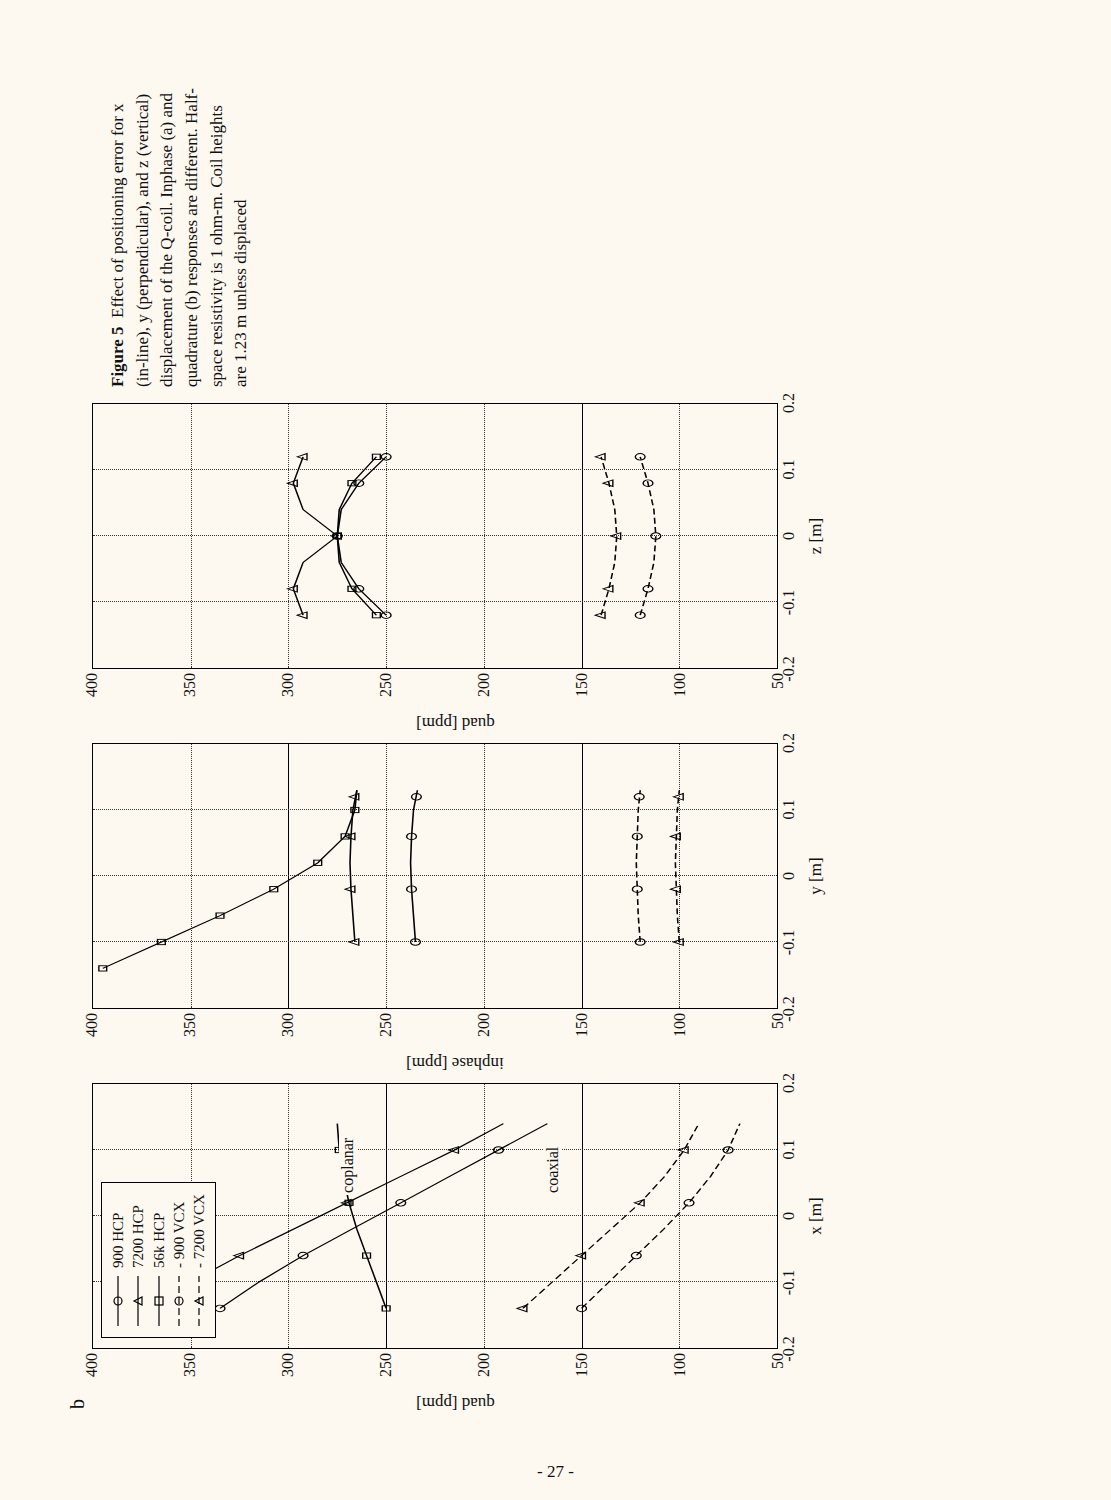b
quad [ppm]
400 350 300 250 200 150 100 50
| | 900 HCP |
| | 7200 HCP |
| | 56k HCP |
| | - 900 VCX |
| | - 7200 VCX |
coplanar
coaxial
-0.2 -0.1 0 0.1 0.2
x [m]
inphase [ppm]
400 350 300 250 200 150 100 50
-0.2 -0.1 0 0.1 0.2
y [m]
quad [ppm]
400 350 300 250 200 150 100 50
-0.2 -0.1 0 0.1 0.2
z [m]
Figure 5 Effect of positioning error for x (in-line), y (perpendicular), and z (vertical) displacement of the Q-coil. Inphase (a) and quadrature (b) responses are different. Half-space resistivity is 1 ohm-m. Coil heights are 1.23 m unless displaced
- 27 -